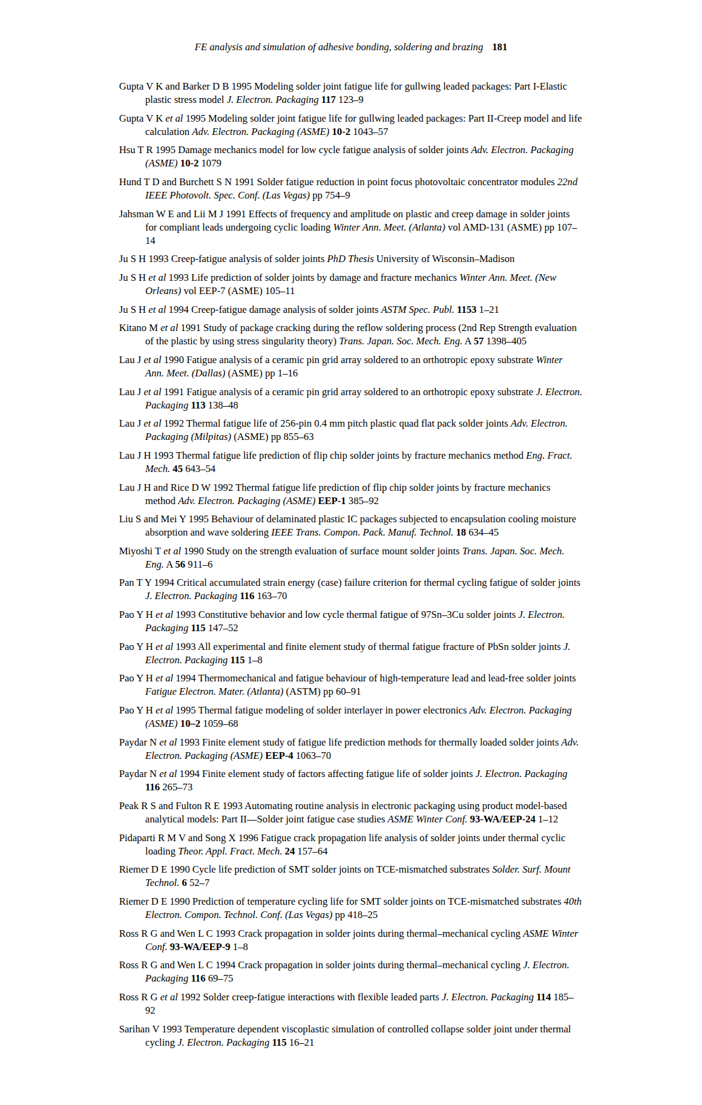FE analysis and simulation of adhesive bonding, soldering and brazing 181
Gupta V K and Barker D B 1995 Modeling solder joint fatigue life for gullwing leaded packages: Part I-Elastic plastic stress model J. Electron. Packaging 117 123–9
Gupta V K et al 1995 Modeling solder joint fatigue life for gullwing leaded packages: Part II-Creep model and life calculation Adv. Electron. Packaging (ASME) 10-2 1043–57
Hsu T R 1995 Damage mechanics model for low cycle fatigue analysis of solder joints Adv. Electron. Packaging (ASME) 10-2 1079
Hund T D and Burchett S N 1991 Solder fatigue reduction in point focus photovoltaic concentrator modules 22nd IEEE Photovolt. Spec. Conf. (Las Vegas) pp 754–9
Jahsman W E and Lii M J 1991 Effects of frequency and amplitude on plastic and creep damage in solder joints for compliant leads undergoing cyclic loading Winter Ann. Meet. (Atlanta) vol AMD-131 (ASME) pp 107–14
Ju S H 1993 Creep-fatigue analysis of solder joints PhD Thesis University of Wisconsin–Madison
Ju S H et al 1993 Life prediction of solder joints by damage and fracture mechanics Winter Ann. Meet. (New Orleans) vol EEP-7 (ASME) 105–11
Ju S H et al 1994 Creep-fatigue damage analysis of solder joints ASTM Spec. Publ. 1153 1–21
Kitano M et al 1991 Study of package cracking during the reflow soldering process (2nd Rep Strength evaluation of the plastic by using stress singularity theory) Trans. Japan. Soc. Mech. Eng. A 57 1398–405
Lau J et al 1990 Fatigue analysis of a ceramic pin grid array soldered to an orthotropic epoxy substrate Winter Ann. Meet. (Dallas) (ASME) pp 1–16
Lau J et al 1991 Fatigue analysis of a ceramic pin grid array soldered to an orthotropic epoxy substrate J. Electron. Packaging 113 138–48
Lau J et al 1992 Thermal fatigue life of 256-pin 0.4 mm pitch plastic quad flat pack solder joints Adv. Electron. Packaging (Milpitas) (ASME) pp 855–63
Lau J H 1993 Thermal fatigue life prediction of flip chip solder joints by fracture mechanics method Eng. Fract. Mech. 45 643–54
Lau J H and Rice D W 1992 Thermal fatigue life prediction of flip chip solder joints by fracture mechanics method Adv. Electron. Packaging (ASME) EEP-1 385–92
Liu S and Mei Y 1995 Behaviour of delaminated plastic IC packages subjected to encapsulation cooling moisture absorption and wave soldering IEEE Trans. Compon. Pack. Manuf. Technol. 18 634–45
Miyoshi T et al 1990 Study on the strength evaluation of surface mount solder joints Trans. Japan. Soc. Mech. Eng. A 56 911–6
Pan T Y 1994 Critical accumulated strain energy (case) failure criterion for thermal cycling fatigue of solder joints J. Electron. Packaging 116 163–70
Pao Y H et al 1993 Constitutive behavior and low cycle thermal fatigue of 97Sn–3Cu solder joints J. Electron. Packaging 115 147–52
Pao Y H et al 1993 All experimental and finite element study of thermal fatigue fracture of PbSn solder joints J. Electron. Packaging 115 1–8
Pao Y H et al 1994 Thermomechanical and fatigue behaviour of high-temperature lead and lead-free solder joints Fatigue Electron. Mater. (Atlanta) (ASTM) pp 60–91
Pao Y H et al 1995 Thermal fatigue modeling of solder interlayer in power electronics Adv. Electron. Packaging (ASME) 10–2 1059–68
Paydar N et al 1993 Finite element study of fatigue life prediction methods for thermally loaded solder joints Adv. Electron. Packaging (ASME) EEP-4 1063–70
Paydar N et al 1994 Finite element study of factors affecting fatigue life of solder joints J. Electron. Packaging 116 265–73
Peak R S and Fulton R E 1993 Automating routine analysis in electronic packaging using product model-based analytical models: Part II—Solder joint fatigue case studies ASME Winter Conf. 93-WA/EEP-24 1–12
Pidaparti R M V and Song X 1996 Fatigue crack propagation life analysis of solder joints under thermal cyclic loading Theor. Appl. Fract. Mech. 24 157–64
Riemer D E 1990 Cycle life prediction of SMT solder joints on TCE-mismatched substrates Solder. Surf. Mount Technol. 6 52–7
Riemer D E 1990 Prediction of temperature cycling life for SMT solder joints on TCE-mismatched substrates 40th Electron. Compon. Technol. Conf. (Las Vegas) pp 418–25
Ross R G and Wen L C 1993 Crack propagation in solder joints during thermal–mechanical cycling ASME Winter Conf. 93-WA/EEP-9 1–8
Ross R G and Wen L C 1994 Crack propagation in solder joints during thermal–mechanical cycling J. Electron. Packaging 116 69–75
Ross R G et al 1992 Solder creep-fatigue interactions with flexible leaded parts J. Electron. Packaging 114 185–92
Sarihan V 1993 Temperature dependent viscoplastic simulation of controlled collapse solder joint under thermal cycling J. Electron. Packaging 115 16–21